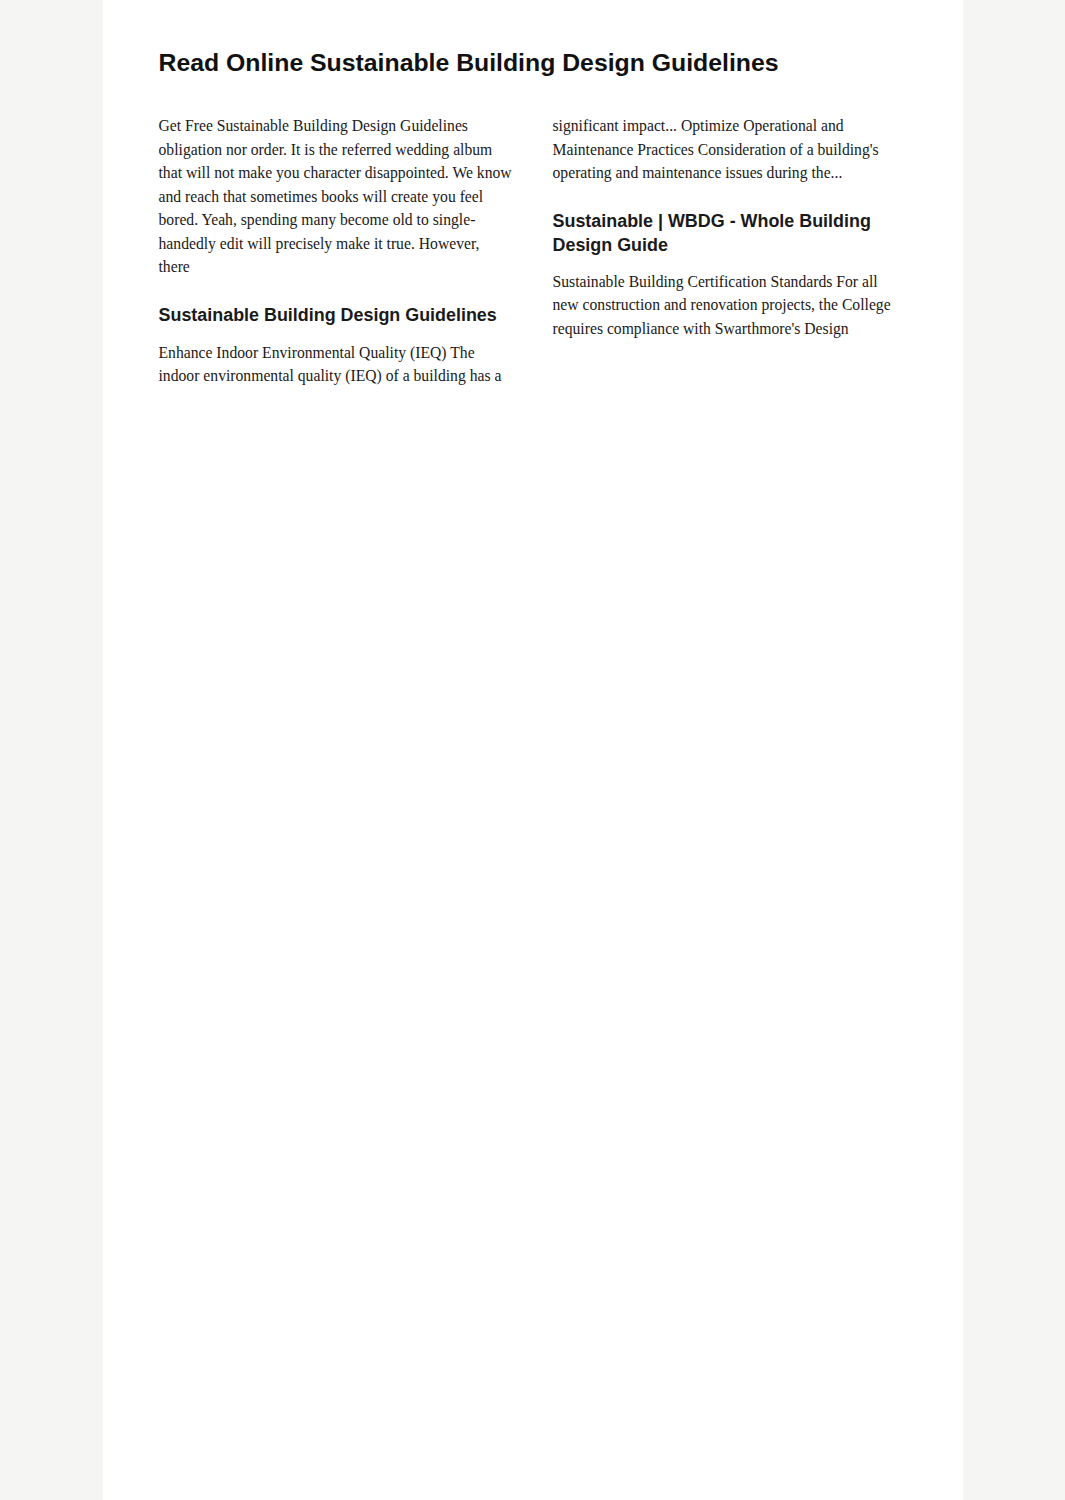Read Online Sustainable Building Design Guidelines
Get Free Sustainable Building Design Guidelines obligation nor order. It is the referred wedding album that will not make you character disappointed. We know and reach that sometimes books will create you feel bored. Yeah, spending many become old to single-handedly edit will precisely make it true. However, there
Sustainable Building Design Guidelines
Enhance Indoor Environmental Quality (IEQ) The indoor environmental quality (IEQ) of a building has a significant impact... Optimize Operational and Maintenance Practices Consideration of a building's operating and maintenance issues during the...
Sustainable | WBDG - Whole Building Design Guide
Sustainable Building Certification Standards For all new construction and renovation projects, the College requires compliance with Swarthmore's Design